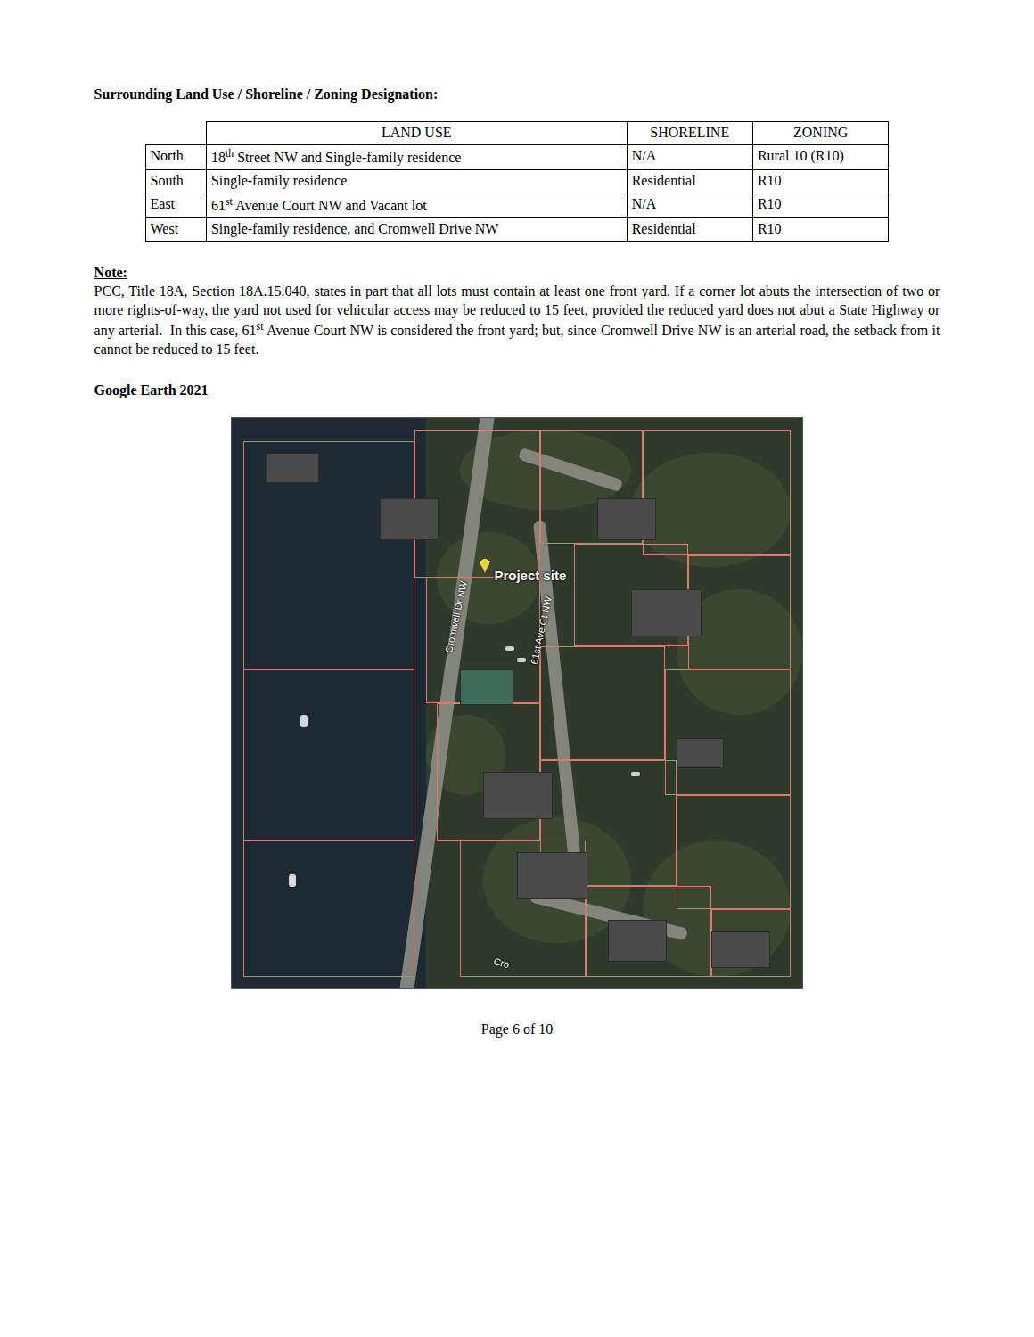Surrounding Land Use / Shoreline / Zoning Designation:
| | LAND USE | SHORELINE | ZONING |
| --- | --- | --- | --- |
| North | 18 th Street NW and Single-family residence | N/A | Rural 10 (R10) |
| South | Single-family residence | Residential | R10 |
| East | 61 st Avenue Court NW and Vacant lot | N/A | R10 |
| West | Single-family residence, and Cromwell Drive NW | Residential | R10 |
Note:
PCC, Title 18A, Section 18A.15.040, states in part that all lots must contain at least one front yard. If a corner lot abuts the intersection of two or more rights-of-way, the yard not used for vehicular access may be reduced to 15 feet, provided the reduced yard does not abut a State Highway or any arterial. In this case, 61st Avenue Court NW is considered the front yard; but, since Cromwell Drive NW is an arterial road, the setback from it cannot be reduced to 15 feet.
Google Earth 2021
Project site
Cromwell Dr NW
61st Ave Ct NW
Cro
Page 6 of 10